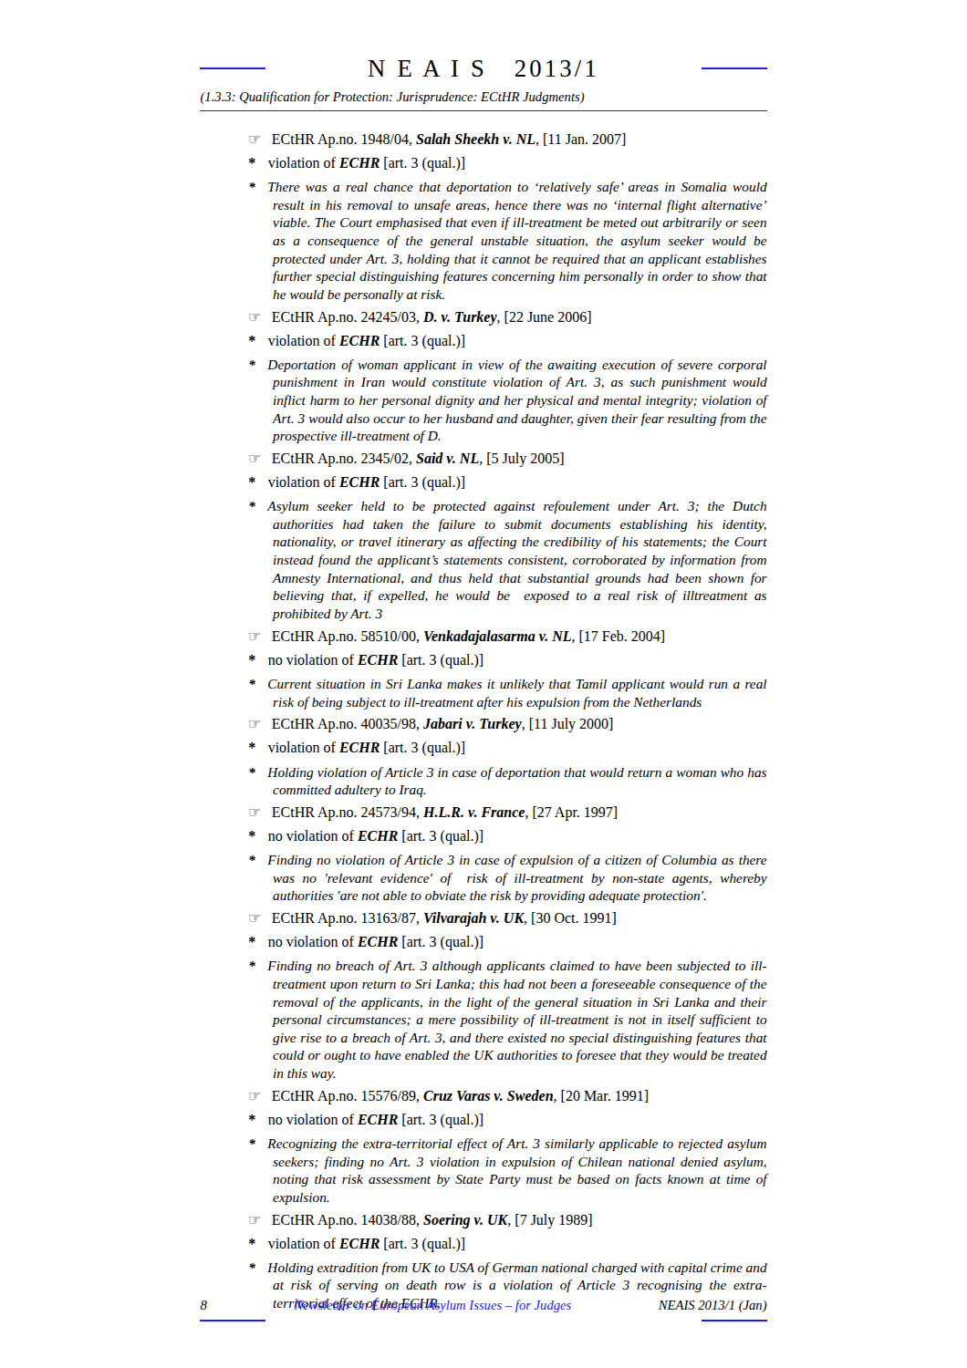N E A I S 2013/1
(1.3.3: Qualification for Protection: Jurisprudence: ECtHR Judgments)
☞ECtHR Ap.no. 1948/04, Salah Sheekh v. NL, [11 Jan. 2007]
*violation of ECHR [art. 3 (qual.)]
*There was a real chance that deportation to ‘relatively safe’ areas in Somalia would result in his removal to unsafe areas, hence there was no ‘internal flight alternative’ viable. The Court emphasised that even if ill-treatment be meted out arbitrarily or seen as a consequence of the general unstable situation, the asylum seeker would be protected under Art. 3, holding that it cannot be required that an applicant establishes further special distinguishing features concerning him personally in order to show that he would be personally at risk.
☞ECtHR Ap.no. 24245/03, D. v. Turkey, [22 June 2006]
*violation of ECHR [art. 3 (qual.)]
*Deportation of woman applicant in view of the awaiting execution of severe corporal punishment in Iran would constitute violation of Art. 3, as such punishment would inflict harm to her personal dignity and her physical and mental integrity; violation of Art. 3 would also occur to her husband and daughter, given their fear resulting from the prospective ill-treatment of D.
☞ECtHR Ap.no. 2345/02, Said v. NL, [5 July 2005]
*violation of ECHR [art. 3 (qual.)]
*Asylum seeker held to be protected against refoulement under Art. 3; the Dutch authorities had taken the failure to submit documents establishing his identity, nationality, or travel itinerary as affecting the credibility of his statements; the Court instead found the applicant’s statements consistent, corroborated by information from Amnesty International, and thus held that substantial grounds had been shown for believing that, if expelled, he would be exposed to a real risk of illtreatment as prohibited by Art. 3
☞ECtHR Ap.no. 58510/00, Venkadajalasarma v. NL, [17 Feb. 2004]
*no violation of ECHR [art. 3 (qual.)]
*Current situation in Sri Lanka makes it unlikely that Tamil applicant would run a real risk of being subject to ill-treatment after his expulsion from the Netherlands
☞ECtHR Ap.no. 40035/98, Jabari v. Turkey, [11 July 2000]
*violation of ECHR [art. 3 (qual.)]
*Holding violation of Article 3 in case of deportation that would return a woman who has committed adultery to Iraq.
☞ECtHR Ap.no. 24573/94, H.L.R. v. France, [27 Apr. 1997]
*no violation of ECHR [art. 3 (qual.)]
*Finding no violation of Article 3 in case of expulsion of a citizen of Columbia as there was no 'relevant evidence' of risk of ill-treatment by non-state agents, whereby authorities 'are not able to obviate the risk by providing adequate protection'.
☞ECtHR Ap.no. 13163/87, Vilvarajah v. UK, [30 Oct. 1991]
*no violation of ECHR [art. 3 (qual.)]
*Finding no breach of Art. 3 although applicants claimed to have been subjected to ill-treatment upon return to Sri Lanka; this had not been a foreseeable consequence of the removal of the applicants, in the light of the general situation in Sri Lanka and their personal circumstances; a mere possibility of ill-treatment is not in itself sufficient to give rise to a breach of Art. 3, and there existed no special distinguishing features that could or ought to have enabled the UK authorities to foresee that they would be treated in this way.
☞ECtHR Ap.no. 15576/89, Cruz Varas v. Sweden, [20 Mar. 1991]
*no violation of ECHR [art. 3 (qual.)]
*Recognizing the extra-territorial effect of Art. 3 similarly applicable to rejected asylum seekers; finding no Art. 3 violation in expulsion of Chilean national denied asylum, noting that risk assessment by State Party must be based on facts known at time of expulsion.
☞ECtHR Ap.no. 14038/88, Soering v. UK, [7 July 1989]
*violation of ECHR [art. 3 (qual.)]
*Holding extradition from UK to USA of German national charged with capital crime and at risk of serving on death row is a violation of Article 3 recognising the extra-territorial effect of the ECHR.
8 Newsletter on European Asylum Issues – for Judges NEAIS 2013/1 (Jan)